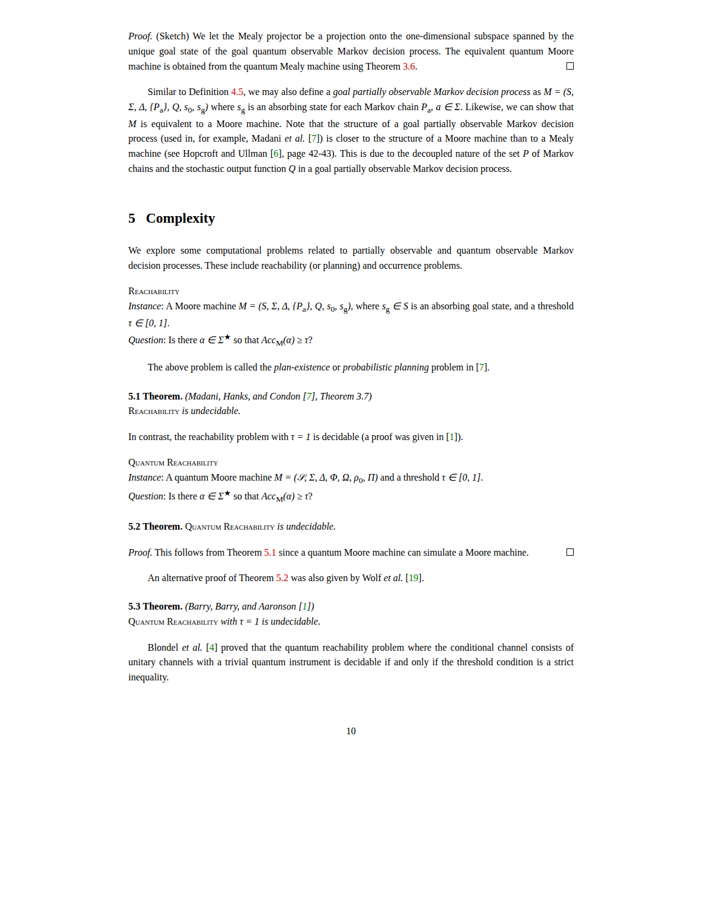Proof. (Sketch) We let the Mealy projector be a projection onto the one-dimensional subspace spanned by the unique goal state of the goal quantum observable Markov decision process. The equivalent quantum Moore machine is obtained from the quantum Mealy machine using Theorem 3.6.
Similar to Definition 4.5, we may also define a goal partially observable Markov decision process as M = (S, Σ, Δ, {Pa}, Q, s0, sg) where sg is an absorbing state for each Markov chain Pa, a ∈ Σ. Likewise, we can show that M is equivalent to a Moore machine. Note that the structure of a goal partially observable Markov decision process (used in, for example, Madani et al. [7]) is closer to the structure of a Moore machine than to a Mealy machine (see Hopcroft and Ullman [6], page 42-43). This is due to the decoupled nature of the set P of Markov chains and the stochastic output function Q in a goal partially observable Markov decision process.
5 Complexity
We explore some computational problems related to partially observable and quantum observable Markov decision processes. These include reachability (or planning) and occurrence problems.
Reachability
Instance: A Moore machine M = (S, Σ, Δ, {Pa}, Q, s0, sg), where sg ∈ S is an absorbing goal state, and a threshold τ ∈ [0, 1].
Question: Is there α ∈ Σ★ so that AccM(α) ≥ τ?
The above problem is called the plan-existence or probabilistic planning problem in [7].
5.1 Theorem. (Madani, Hanks, and Condon [7], Theorem 3.7)
Reachability is undecidable.
In contrast, the reachability problem with τ = 1 is decidable (a proof was given in [1]).
Quantum Reachability
Instance: A quantum Moore machine M = (𝒮, Σ, Δ, Φ, Ω, ρ0, Π) and a threshold τ ∈ [0, 1].
Question: Is there α ∈ Σ★ so that AccM(α) ≥ τ?
5.2 Theorem. Quantum Reachability is undecidable.
Proof. This follows from Theorem 5.1 since a quantum Moore machine can simulate a Moore machine.
An alternative proof of Theorem 5.2 was also given by Wolf et al. [19].
5.3 Theorem. (Barry, Barry, and Aaronson [1])
Quantum Reachability with τ = 1 is undecidable.
Blondel et al. [4] proved that the quantum reachability problem where the conditional channel consists of unitary channels with a trivial quantum instrument is decidable if and only if the threshold condition is a strict inequality.
10